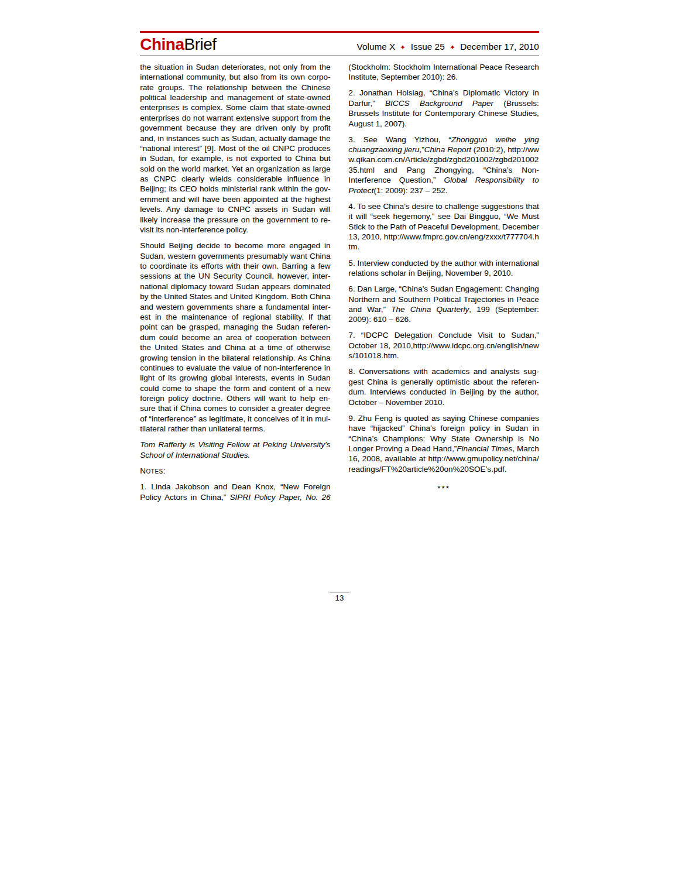China Brief
Volume X ✦ Issue 25 ✦ December 17, 2010
the situation in Sudan deteriorates, not only from the international community, but also from its own corporate groups. The relationship between the Chinese political leadership and management of state-owned enterprises is complex. Some claim that state-owned enterprises do not warrant extensive support from the government because they are driven only by profit and, in instances such as Sudan, actually damage the “national interest” [9]. Most of the oil CNPC produces in Sudan, for example, is not exported to China but sold on the world market. Yet an organization as large as CNPC clearly wields considerable influence in Beijing; its CEO holds ministerial rank within the government and will have been appointed at the highest levels. Any damage to CNPC assets in Sudan will likely increase the pressure on the government to revisit its non-interference policy.
Should Beijing decide to become more engaged in Sudan, western governments presumably want China to coordinate its efforts with their own. Barring a few sessions at the UN Security Council, however, international diplomacy toward Sudan appears dominated by the United States and United Kingdom. Both China and western governments share a fundamental interest in the maintenance of regional stability. If that point can be grasped, managing the Sudan referendum could become an area of cooperation between the United States and China at a time of otherwise growing tension in the bilateral relationship. As China continues to evaluate the value of non-interference in light of its growing global interests, events in Sudan could come to shape the form and content of a new foreign policy doctrine. Others will want to help ensure that if China comes to consider a greater degree of “interference” as legitimate, it conceives of it in multilateral rather than unilateral terms.
Tom Rafferty is Visiting Fellow at Peking University’s School of International Studies.
Notes:
1. Linda Jakobson and Dean Knox, “New Foreign Policy Actors in China,” SIPRI Policy Paper, No. 26 (Stockholm: Stockholm International Peace Research Institute, September 2010): 26.
2. Jonathan Holslag, “China’s Diplomatic Victory in Darfur,” BICCS Background Paper (Brussels: Brussels Institute for Contemporary Chinese Studies, August 1, 2007).
3. See Wang Yizhou, “Zhongguo weihe ying chuangzaoxing jieru,”China Report (2010:2), http://www.qikan.com.cn/Article/zgbd/zgbd201002/zgbd20100235.html and Pang Zhongying, “China’s Non-Interference Question,” Global Responsibility to Protect(1: 2009): 237 – 252.
4. To see China’s desire to challenge suggestions that it will “seek hegemony,” see Dai Bingguo, “We Must Stick to the Path of Peaceful Development, December 13, 2010, http://www.fmprc.gov.cn/eng/zxxx/t777704.htm.
5. Interview conducted by the author with international relations scholar in Beijing, November 9, 2010.
6. Dan Large, “China’s Sudan Engagement: Changing Northern and Southern Political Trajectories in Peace and War,” The China Quarterly, 199 (September: 2009): 610 – 626.
7. “IDCPC Delegation Conclude Visit to Sudan,” October 18, 2010,http://www.idcpc.org.cn/english/news/101018.htm.
8. Conversations with academics and analysts suggest China is generally optimistic about the referendum. Interviews conducted in Beijing by the author, October – November 2010.
9. Zhu Feng is quoted as saying Chinese companies have “hijacked” China’s foreign policy in Sudan in “China’s Champions: Why State Ownership is No Longer Proving a Dead Hand,”Financial Times, March 16, 2008, available at http://www.gmupolicy.net/china/readings/FT%20article%20on%20SOE’s.pdf.
***
13